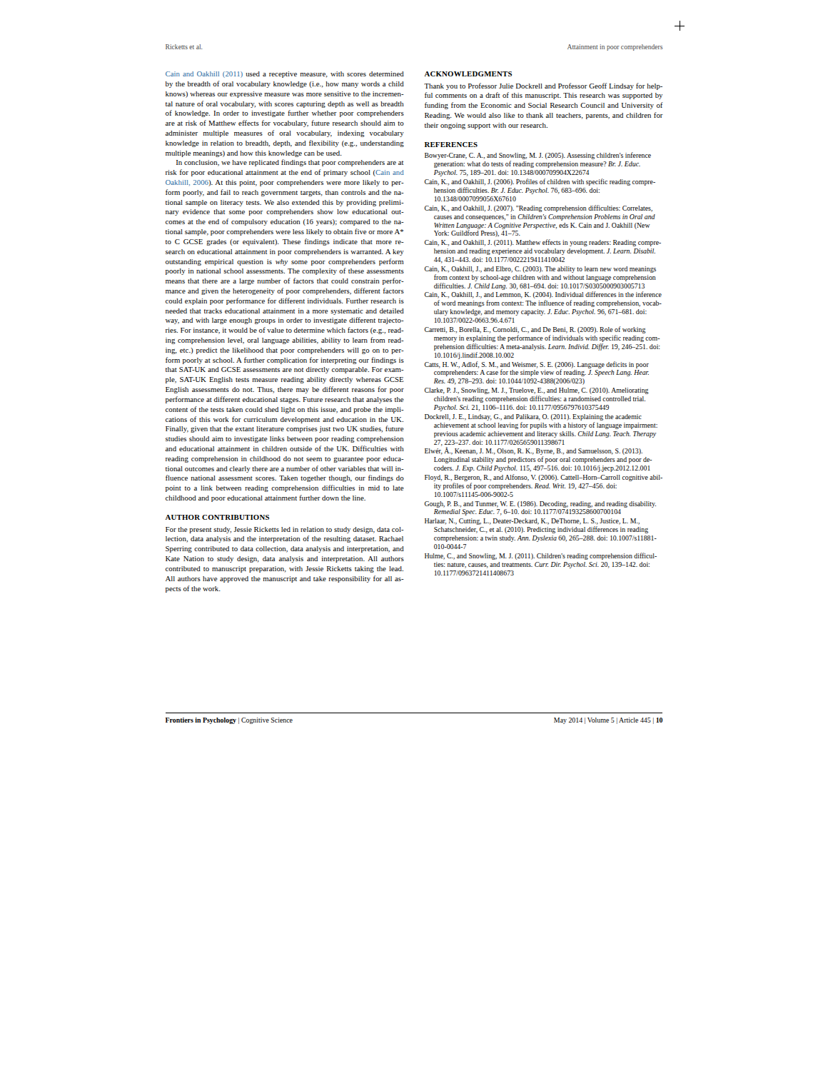Ricketts et al.
Attainment in poor comprehenders
Cain and Oakhill (2011) used a receptive measure, with scores determined by the breadth of oral vocabulary knowledge (i.e., how many words a child knows) whereas our expressive measure was more sensitive to the incremental nature of oral vocabulary, with scores capturing depth as well as breadth of knowledge. In order to investigate further whether poor comprehenders are at risk of Matthew effects for vocabulary, future research should aim to administer multiple measures of oral vocabulary, indexing vocabulary knowledge in relation to breadth, depth, and flexibility (e.g., understanding multiple meanings) and how this knowledge can be used.
In conclusion, we have replicated findings that poor comprehenders are at risk for poor educational attainment at the end of primary school (Cain and Oakhill, 2006). At this point, poor comprehenders were more likely to perform poorly, and fail to reach government targets, than controls and the national sample on literacy tests. We also extended this by providing preliminary evidence that some poor comprehenders show low educational outcomes at the end of compulsory education (16 years); compared to the national sample, poor comprehenders were less likely to obtain five or more A* to C GCSE grades (or equivalent). These findings indicate that more research on educational attainment in poor comprehenders is warranted. A key outstanding empirical question is why some poor comprehenders perform poorly in national school assessments. The complexity of these assessments means that there are a large number of factors that could constrain performance and given the heterogeneity of poor comprehenders, different factors could explain poor performance for different individuals. Further research is needed that tracks educational attainment in a more systematic and detailed way, and with large enough groups in order to investigate different trajectories. For instance, it would be of value to determine which factors (e.g., reading comprehension level, oral language abilities, ability to learn from reading, etc.) predict the likelihood that poor comprehenders will go on to perform poorly at school. A further complication for interpreting our findings is that SAT-UK and GCSE assessments are not directly comparable. For example, SAT-UK English tests measure reading ability directly whereas GCSE English assessments do not. Thus, there may be different reasons for poor performance at different educational stages. Future research that analyses the content of the tests taken could shed light on this issue, and probe the implications of this work for curriculum development and education in the UK. Finally, given that the extant literature comprises just two UK studies, future studies should aim to investigate links between poor reading comprehension and educational attainment in children outside of the UK. Difficulties with reading comprehension in childhood do not seem to guarantee poor educational outcomes and clearly there are a number of other variables that will influence national assessment scores. Taken together though, our findings do point to a link between reading comprehension difficulties in mid to late childhood and poor educational attainment further down the line.
Author Contributions
For the present study, Jessie Ricketts led in relation to study design, data collection, data analysis and the interpretation of the resulting dataset. Rachael Sperring contributed to data collection, data analysis and interpretation, and Kate Nation to study design, data analysis and interpretation. All authors contributed to manuscript preparation, with Jessie Ricketts taking the lead. All authors have approved the manuscript and take responsibility for all aspects of the work.
Acknowledgments
Thank you to Professor Julie Dockrell and Professor Geoff Lindsay for helpful comments on a draft of this manuscript. This research was supported by funding from the Economic and Social Research Council and University of Reading. We would also like to thank all teachers, parents, and children for their ongoing support with our research.
References
Bowyer-Crane, C. A., and Snowling, M. J. (2005). Assessing children's inference generation: what do tests of reading comprehension measure? Br. J. Educ. Psychol. 75, 189–201. doi: 10.1348/000709904X22674
Cain, K., and Oakhill, J. (2006). Profiles of children with specific reading comprehension difficulties. Br. J. Educ. Psychol. 76, 683–696. doi: 10.1348/0007099056X67610
Cain, K., and Oakhill, J. (2007). "Reading comprehension difficulties: Correlates, causes and consequences," in Children's Comprehension Problems in Oral and Written Language: A Cognitive Perspective, eds K. Cain and J. Oakhill (New York: Guildford Press), 41–75.
Cain, K., and Oakhill, J. (2011). Matthew effects in young readers: Reading comprehension and reading experience aid vocabulary development. J. Learn. Disabil. 44, 431–443. doi: 10.1177/0022219411410042
Cain, K., Oakhill, J., and Elbro, C. (2003). The ability to learn new word meanings from context by school-age children with and without language comprehension difficulties. J. Child Lang. 30, 681–694. doi: 10.1017/S0305000903005713
Cain, K., Oakhill, J., and Lemmon, K. (2004). Individual differences in the inference of word meanings from context: The influence of reading comprehension, vocabulary knowledge, and memory capacity. J. Educ. Psychol. 96, 671–681. doi: 10.1037/0022-0663.96.4.671
Carretti, B., Borella, E., Cornoldi, C., and De Beni, R. (2009). Role of working memory in explaining the performance of individuals with specific reading comprehension difficulties: A meta-analysis. Learn. Individ. Differ. 19, 246–251. doi: 10.1016/j.lindif.2008.10.002
Catts, H. W., Adlof, S. M., and Weismer, S. E. (2006). Language deficits in poor comprehenders: A case for the simple view of reading. J. Speech Lang. Hear. Res. 49, 278–293. doi: 10.1044/1092-4388(2006/023)
Clarke, P. J., Snowling, M. J., Truelove, E., and Hulme, C. (2010). Ameliorating children's reading comprehension difficulties: a randomised controlled trial. Psychol. Sci. 21, 1106–1116. doi: 10.1177/0956797610375449
Dockrell, J. E., Lindsay, G., and Palikara, O. (2011). Explaining the academic achievement at school leaving for pupils with a history of language impairment: previous academic achievement and literacy skills. Child Lang. Teach. Therapy 27, 223–237. doi: 10.1177/0265659011398671
Elwér, Å., Keenan, J. M., Olson, R. K., Byrne, B., and Samuelsson, S. (2013). Longitudinal stability and predictors of poor oral comprehenders and poor decoders. J. Exp. Child Psychol. 115, 497–516. doi: 10.1016/j.jecp.2012.12.001
Floyd, R., Bergeron, R., and Alfonso, V. (2006). Cattell–Horn–Carroll cognitive ability profiles of poor comprehenders. Read. Writ. 19, 427–456. doi: 10.1007/s11145-006-9002-5
Gough, P. B., and Tunmer, W. E. (1986). Decoding, reading, and reading disability. Remedial Spec. Educ. 7, 6–10. doi: 10.1177/074193258600700104
Harlaar, N., Cutting, L., Deater-Deckard, K., DeThorne, L. S., Justice, L. M., Schatschneider, C., et al. (2010). Predicting individual differences in reading comprehension: a twin study. Ann. Dyslexia 60, 265–288. doi: 10.1007/s11881-010-0044-7
Hulme, C., and Snowling, M. J. (2011). Children's reading comprehension difficulties: nature, causes, and treatments. Curr. Dir. Psychol. Sci. 20, 139–142. doi: 10.1177/0963721411408673
Frontiers in Psychology | Cognitive Science
May 2014 | Volume 5 | Article 445 | 10